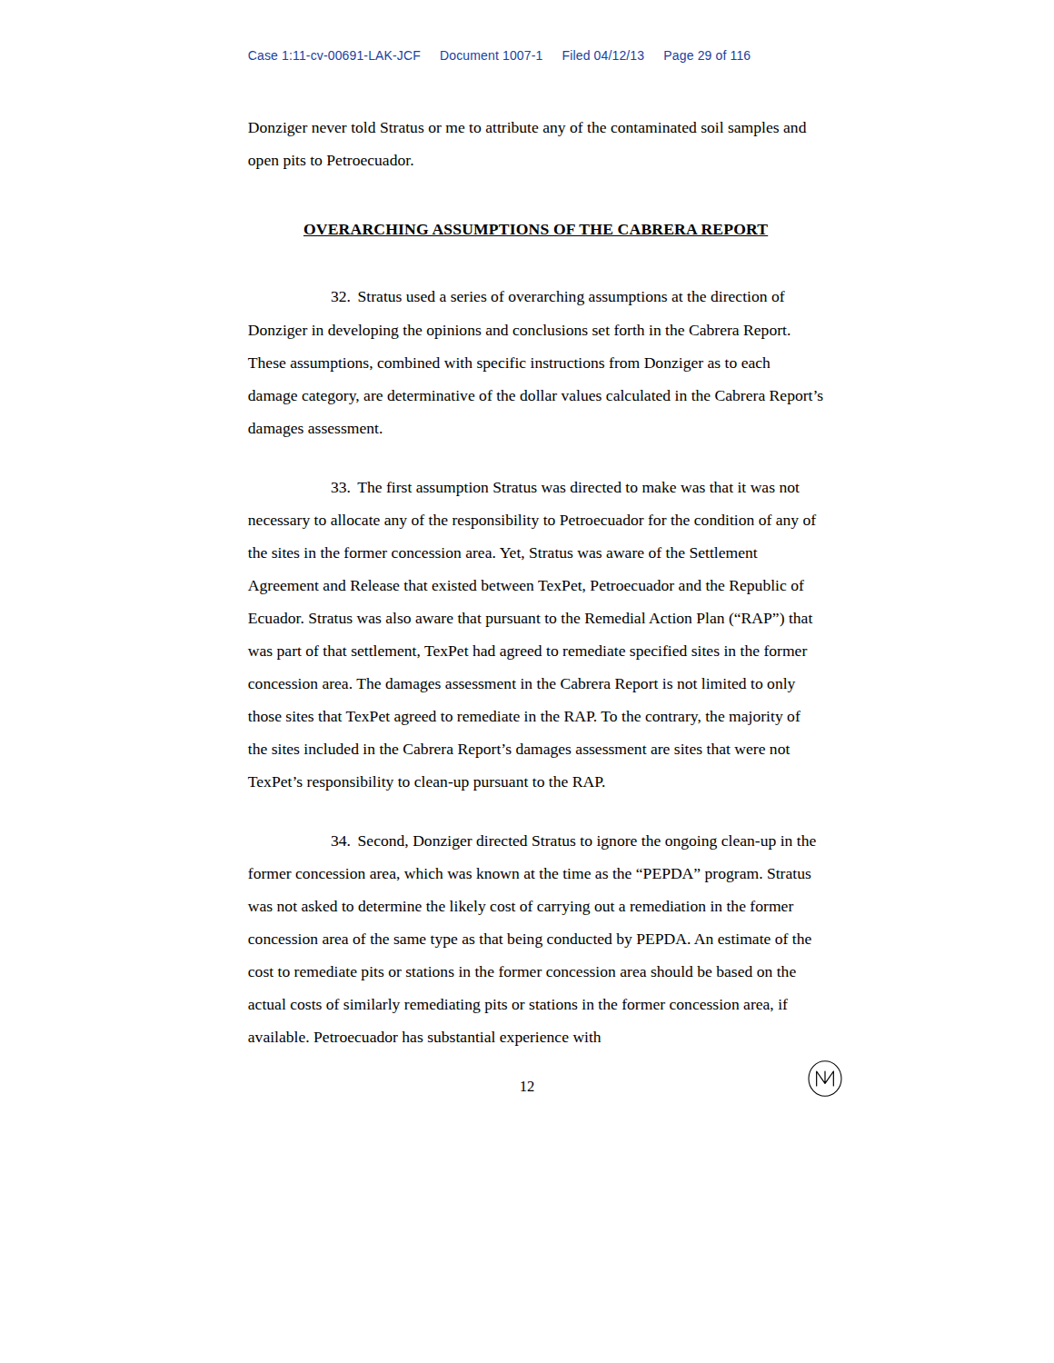Case 1:11-cv-00691-LAK-JCF Document 1007-1 Filed 04/12/13 Page 29 of 116
Donziger never told Stratus or me to attribute any of the contaminated soil samples and open pits to Petroecuador.
OVERARCHING ASSUMPTIONS OF THE CABRERA REPORT
32. Stratus used a series of overarching assumptions at the direction of Donziger in developing the opinions and conclusions set forth in the Cabrera Report. These assumptions, combined with specific instructions from Donziger as to each damage category, are determinative of the dollar values calculated in the Cabrera Report’s damages assessment.
33. The first assumption Stratus was directed to make was that it was not necessary to allocate any of the responsibility to Petroecuador for the condition of any of the sites in the former concession area. Yet, Stratus was aware of the Settlement Agreement and Release that existed between TexPet, Petroecuador and the Republic of Ecuador. Stratus was also aware that pursuant to the Remedial Action Plan (“RAP”) that was part of that settlement, TexPet had agreed to remediate specified sites in the former concession area. The damages assessment in the Cabrera Report is not limited to only those sites that TexPet agreed to remediate in the RAP. To the contrary, the majority of the sites included in the Cabrera Report’s damages assessment are sites that were not TexPet’s responsibility to clean-up pursuant to the RAP.
34. Second, Donziger directed Stratus to ignore the ongoing clean-up in the former concession area, which was known at the time as the “PEPDA” program. Stratus was not asked to determine the likely cost of carrying out a remediation in the former concession area of the same type as that being conducted by PEPDA. An estimate of the cost to remediate pits or stations in the former concession area should be based on the actual costs of similarly remediating pits or stations in the former concession area, if available. Petroecuador has substantial experience with
12